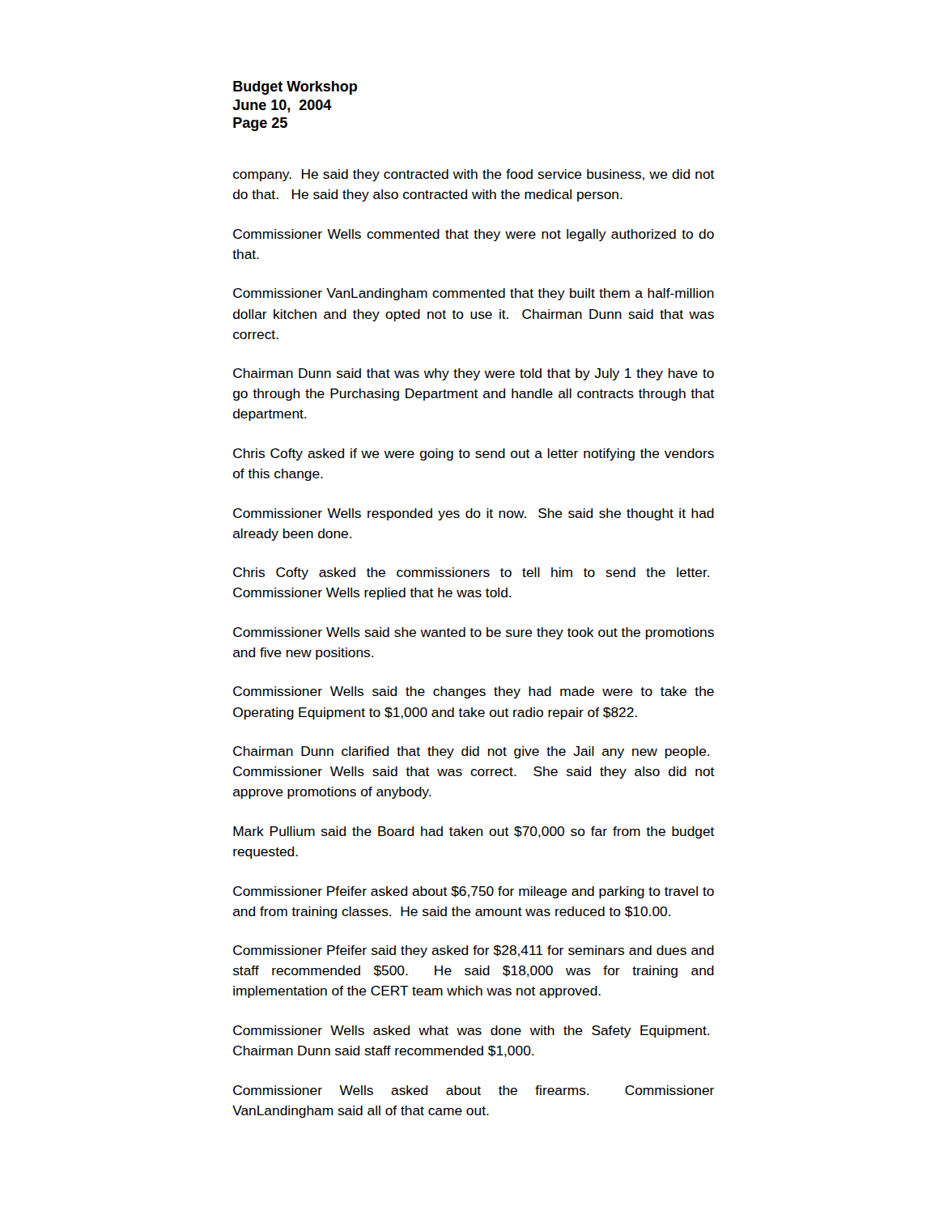Budget Workshop
June 10, 2004
Page 25
company. He said they contracted with the food service business, we did not do that. He said they also contracted with the medical person.
Commissioner Wells commented that they were not legally authorized to do that.
Commissioner VanLandingham commented that they built them a half-million dollar kitchen and they opted not to use it. Chairman Dunn said that was correct.
Chairman Dunn said that was why they were told that by July 1 they have to go through the Purchasing Department and handle all contracts through that department.
Chris Cofty asked if we were going to send out a letter notifying the vendors of this change.
Commissioner Wells responded yes do it now. She said she thought it had already been done.
Chris Cofty asked the commissioners to tell him to send the letter. Commissioner Wells replied that he was told.
Commissioner Wells said she wanted to be sure they took out the promotions and five new positions.
Commissioner Wells said the changes they had made were to take the Operating Equipment to $1,000 and take out radio repair of $822.
Chairman Dunn clarified that they did not give the Jail any new people. Commissioner Wells said that was correct. She said they also did not approve promotions of anybody.
Mark Pullium said the Board had taken out $70,000 so far from the budget requested.
Commissioner Pfeifer asked about $6,750 for mileage and parking to travel to and from training classes. He said the amount was reduced to $10.00.
Commissioner Pfeifer said they asked for $28,411 for seminars and dues and staff recommended $500. He said $18,000 was for training and implementation of the CERT team which was not approved.
Commissioner Wells asked what was done with the Safety Equipment. Chairman Dunn said staff recommended $1,000.
Commissioner Wells asked about the firearms. Commissioner VanLandingham said all of that came out.